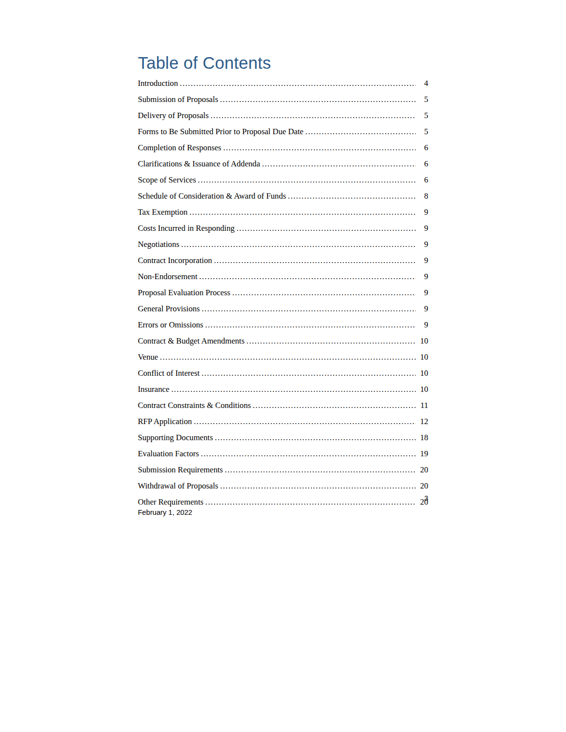Table of Contents
Introduction.................................................................................................................. 4
Submission of Proposals................................................................................................. 5
Delivery of Proposals.................................................................................................... 5
Forms to Be Submitted Prior to Proposal Due Date......................................................... 5
Completion of Responses................................................................................................ 6
Clarifications & Issuance of Addenda....................................................................................... 6
Scope of Services......................................................................................................... 6
Schedule of Consideration & Award of Funds.............................................................................. 8
Tax Exemption............................................................................................................. 9
Costs Incurred in Responding....................................................................................... 9
Negotiations................................................................................................................ 9
Contract Incorporation................................................................................................. 9
Non-Endorsement......................................................................................................... 9
Proposal Evaluation Process............................................................................................. 9
General Provisions....................................................................................................... 9
Errors or Omissions..................................................................................................... 9
Contract & Budget Amendments................................................................................................. 10
Venue....................................................................................................................... 10
Conflict of Interest....................................................................................................... 10
Insurance.................................................................................................................... 10
Contract Constraints & Conditions.......................................................................................... 11
RFP Application............................................................................................................. 12
Supporting Documents................................................................................................. 18
Evaluation Factors....................................................................................................... 19
Submission Requirements....................................................................................................... 20
Withdrawal of Proposals................................................................................................. 20
Other Requirements..................................................................................................... 20
February 1, 2022 3